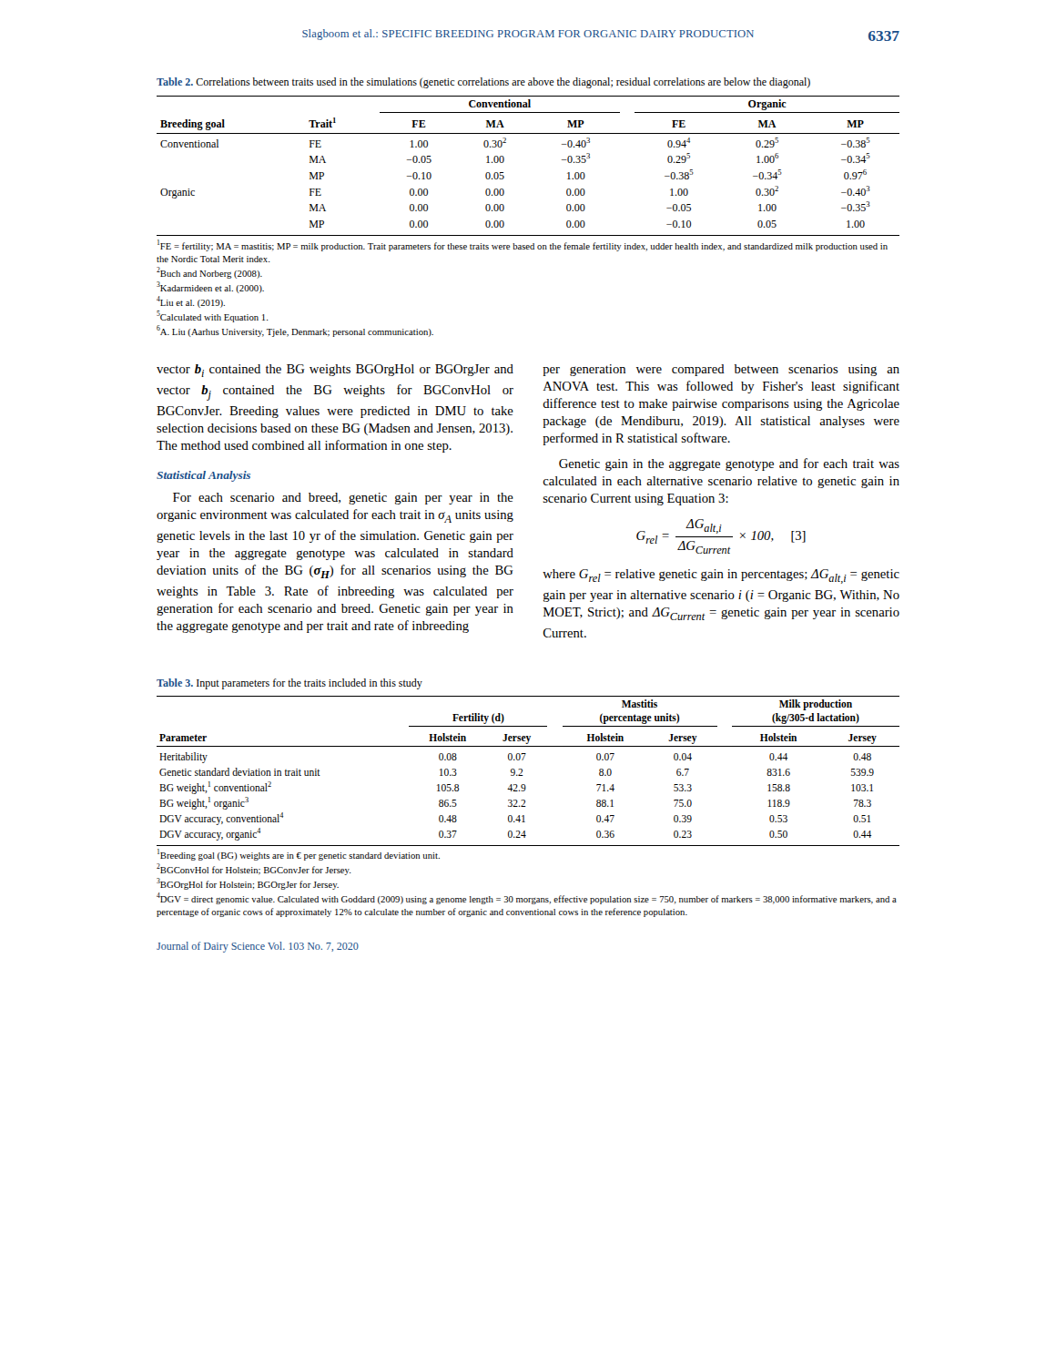Slagboom et al.: SPECIFIC BREEDING PROGRAM FOR ORGANIC DAIRY PRODUCTION
6337
Table 2. Correlations between traits used in the simulations (genetic correlations are above the diagonal; residual correlations are below the diagonal)
| | | Conventional | | Organic |
| --- | --- | --- | --- | --- |
| Breeding goal | Trait 1 | FE | MA | MP | | FE | MA | MP |
| Conventional | FE | 1.00 | 0.30 2 | −0.40 3 | | 0.94 4 | 0.29 5 | −0.38 5 |
| | MA | −0.05 | 1.00 | −0.35 3 | | 0.29 5 | 1.00 6 | −0.34 5 |
| | MP | −0.10 | 0.05 | 1.00 | | −0.38 5 | −0.34 5 | 0.97 6 |
| Organic | FE | 0.00 | 0.00 | 0.00 | | 1.00 | 0.30 2 | −0.40 3 |
| | MA | 0.00 | 0.00 | 0.00 | | −0.05 | 1.00 | −0.35 3 |
| | MP | 0.00 | 0.00 | 0.00 | | −0.10 | 0.05 | 1.00 |
1FE = fertility; MA = mastitis; MP = milk production. Trait parameters for these traits were based on the female fertility index, udder health index, and standardized milk production used in the Nordic Total Merit index.
2Buch and Norberg (2008).
3Kadarmideen et al. (2000).
4Liu et al. (2019).
5Calculated with Equation 1.
6A. Liu (Aarhus University, Tjele, Denmark; personal communication).
vector bi contained the BG weights BGOrgHol or BGOrgJer and vector bj contained the BG weights for BGConvHol or BGConvJer. Breeding values were predicted in DMU to take selection decisions based on these BG (Madsen and Jensen, 2013). The method used combined all information in one step.
Statistical Analysis
For each scenario and breed, genetic gain per year in the organic environment was calculated for each trait in σA units using genetic levels in the last 10 yr of the simulation. Genetic gain per year in the aggregate genotype was calculated in standard deviation units of the BG (σH) for all scenarios using the BG weights in Table 3. Rate of inbreeding was calculated per generation for each scenario and breed. Genetic gain per year in the aggregate genotype and per trait and rate of inbreeding
per generation were compared between scenarios using an ANOVA test. This was followed by Fisher's least significant difference test to make pairwise comparisons using the Agricolae package (de Mendiburu, 2019). All statistical analyses were performed in R statistical software.
Genetic gain in the aggregate genotype and for each trait was calculated in each alternative scenario relative to genetic gain in scenario Current using Equation 3:
Grel = ΔGalt,i ΔGCurrent × 100, [3]
where Grel = relative genetic gain in percentages; ΔGalt,i = genetic gain per year in alternative scenario i (i = Organic BG, Within, No MOET, Strict); and ΔGCurrent = genetic gain per year in scenario Current.
Table 3. Input parameters for the traits included in this study
| | Fertility (d) | | Mastitis (percentage units) | | Milk production (kg/305-d lactation) |
| --- | --- | --- | --- | --- | --- |
| Parameter | Holstein | Jersey | | Holstein | Jersey | | Holstein | Jersey |
| Heritability | 0.08 | 0.07 | | 0.07 | 0.04 | | 0.44 | 0.48 |
| Genetic standard deviation in trait unit | 10.3 | 9.2 | | 8.0 | 6.7 | | 831.6 | 539.9 |
| BG weight, 1 conventional 2 | 105.8 | 42.9 | | 71.4 | 53.3 | | 158.8 | 103.1 |
| BG weight, 1 organic 3 | 86.5 | 32.2 | | 88.1 | 75.0 | | 118.9 | 78.3 |
| DGV accuracy, conventional 4 | 0.48 | 0.41 | | 0.47 | 0.39 | | 0.53 | 0.51 |
| DGV accuracy, organic 4 | 0.37 | 0.24 | | 0.36 | 0.23 | | 0.50 | 0.44 |
1Breeding goal (BG) weights are in € per genetic standard deviation unit.
2BGConvHol for Holstein; BGConvJer for Jersey.
3BGOrgHol for Holstein; BGOrgJer for Jersey.
4DGV = direct genomic value. Calculated with Goddard (2009) using a genome length = 30 morgans, effective population size = 750, number of markers = 38,000 informative markers, and a percentage of organic cows of approximately 12% to calculate the number of organic and conventional cows in the reference population.
Journal of Dairy Science Vol. 103 No. 7, 2020